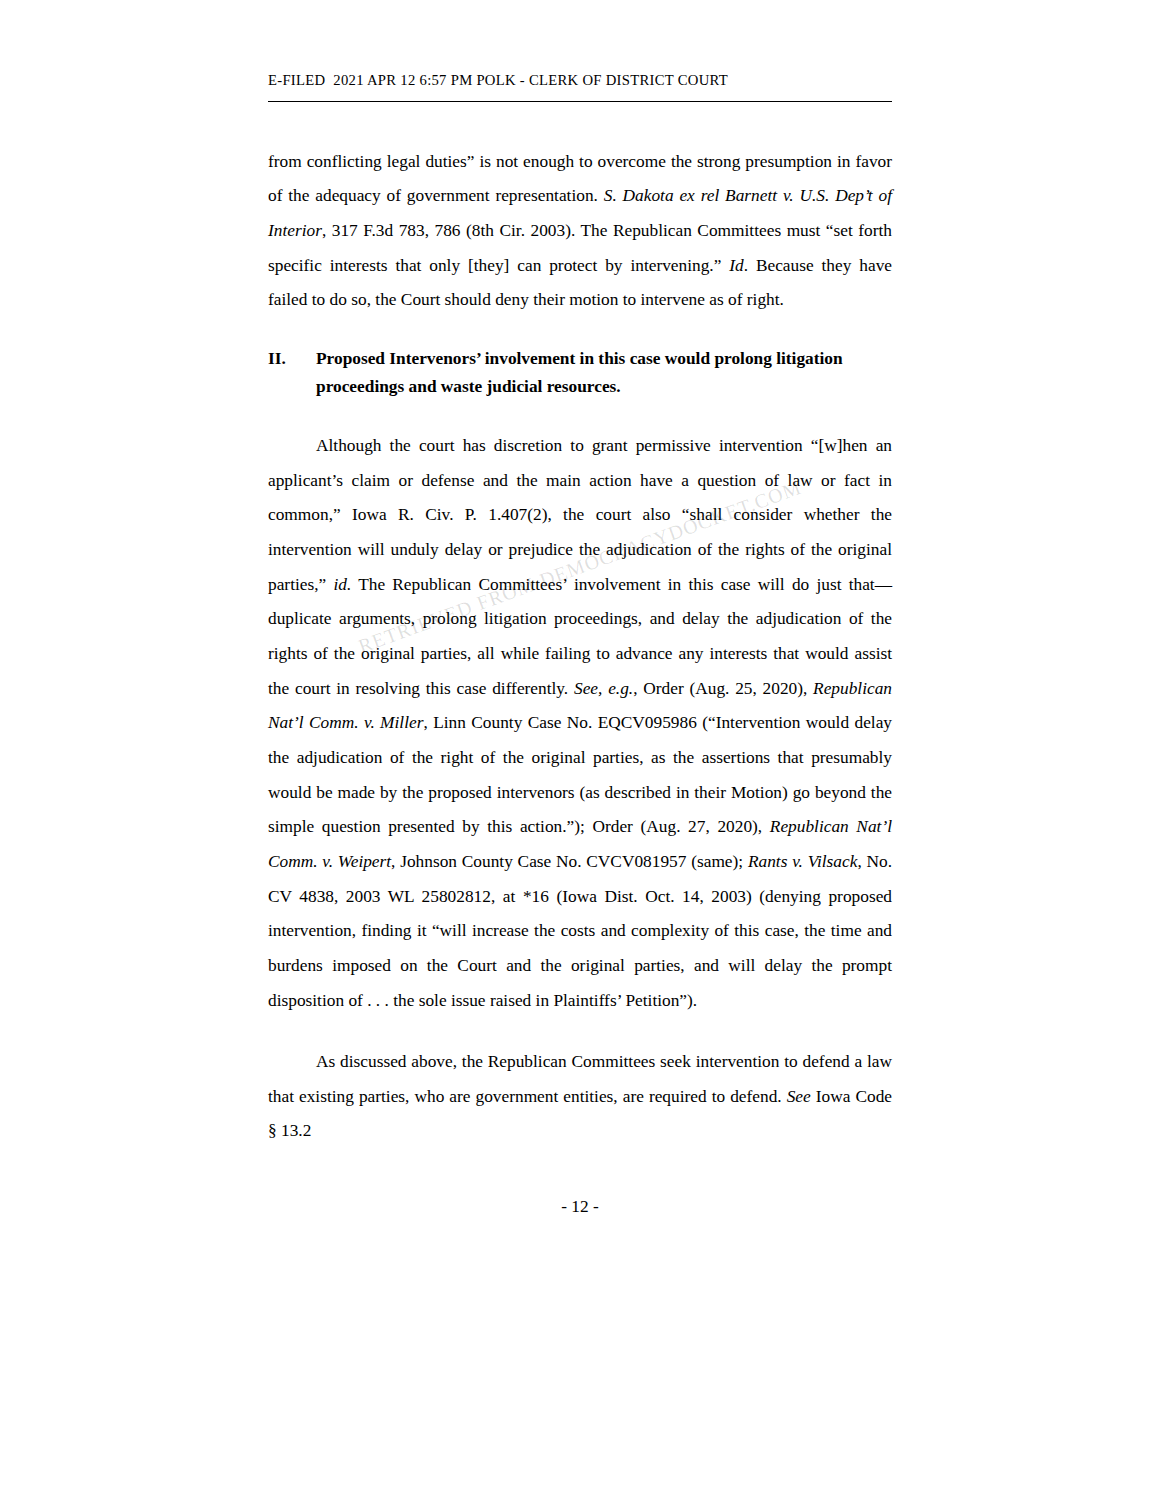E-FILED 2021 APR 12 6:57 PM POLK - CLERK OF DISTRICT COURT
from conflicting legal duties” is not enough to overcome the strong presumption in favor of the adequacy of government representation. S. Dakota ex rel Barnett v. U.S. Dep’t of Interior, 317 F.3d 783, 786 (8th Cir. 2003). The Republican Committees must “set forth specific interests that only [they] can protect by intervening.” Id. Because they have failed to do so, the Court should deny their motion to intervene as of right.
II. Proposed Intervenors’ involvement in this case would prolong litigation proceedings and waste judicial resources.
Although the court has discretion to grant permissive intervention “[w]hen an applicant’s claim or defense and the main action have a question of law or fact in common,” Iowa R. Civ. P. 1.407(2), the court also “shall consider whether the intervention will unduly delay or prejudice the adjudication of the rights of the original parties,” id. The Republican Committees’ involvement in this case will do just that—duplicate arguments, prolong litigation proceedings, and delay the adjudication of the rights of the original parties, all while failing to advance any interests that would assist the court in resolving this case differently. See, e.g., Order (Aug. 25, 2020), Republican Nat’l Comm. v. Miller, Linn County Case No. EQCV095986 (“Intervention would delay the adjudication of the right of the original parties, as the assertions that presumably would be made by the proposed intervenors (as described in their Motion) go beyond the simple question presented by this action.”); Order (Aug. 27, 2020), Republican Nat’l Comm. v. Weipert, Johnson County Case No. CVCV081957 (same); Rants v. Vilsack, No. CV 4838, 2003 WL 25802812, at *16 (Iowa Dist. Oct. 14, 2003) (denying proposed intervention, finding it “will increase the costs and complexity of this case, the time and burdens imposed on the Court and the original parties, and will delay the prompt disposition of . . . the sole issue raised in Plaintiffs’ Petition”).
As discussed above, the Republican Committees seek intervention to defend a law that existing parties, who are government entities, are required to defend. See Iowa Code § 13.2
RETRIEVED FROM DEMOCRACYDOCKET.COM
- 12 -